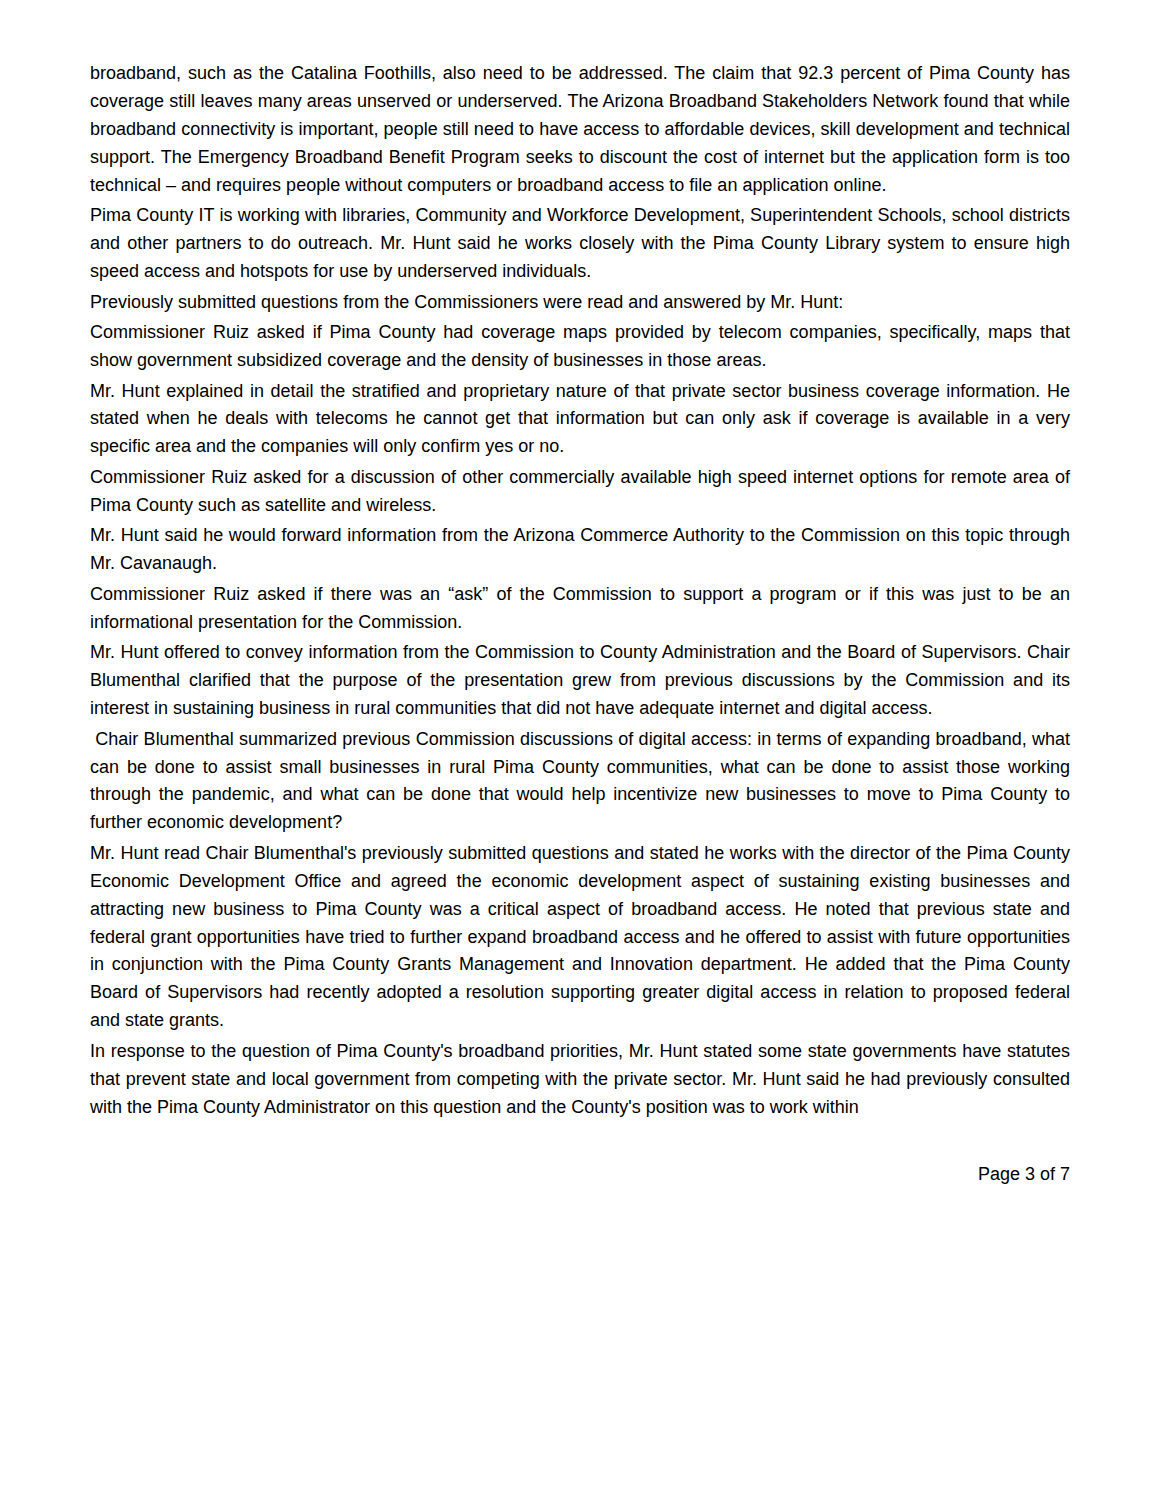broadband, such as the Catalina Foothills, also need to be addressed. The claim that 92.3 percent of Pima County has coverage still leaves many areas unserved or underserved. The Arizona Broadband Stakeholders Network found that while broadband connectivity is important, people still need to have access to affordable devices, skill development and technical support. The Emergency Broadband Benefit Program seeks to discount the cost of internet but the application form is too technical – and requires people without computers or broadband access to file an application online.
Pima County IT is working with libraries, Community and Workforce Development, Superintendent Schools, school districts and other partners to do outreach. Mr. Hunt said he works closely with the Pima County Library system to ensure high speed access and hotspots for use by underserved individuals.
Previously submitted questions from the Commissioners were read and answered by Mr. Hunt:
Commissioner Ruiz asked if Pima County had coverage maps provided by telecom companies, specifically, maps that show government subsidized coverage and the density of businesses in those areas.
Mr. Hunt explained in detail the stratified and proprietary nature of that private sector business coverage information. He stated when he deals with telecoms he cannot get that information but can only ask if coverage is available in a very specific area and the companies will only confirm yes or no.
Commissioner Ruiz asked for a discussion of other commercially available high speed internet options for remote area of Pima County such as satellite and wireless.
Mr. Hunt said he would forward information from the Arizona Commerce Authority to the Commission on this topic through Mr. Cavanaugh.
Commissioner Ruiz asked if there was an “ask” of the Commission to support a program or if this was just to be an informational presentation for the Commission.
Mr. Hunt offered to convey information from the Commission to County Administration and the Board of Supervisors. Chair Blumenthal clarified that the purpose of the presentation grew from previous discussions by the Commission and its interest in sustaining business in rural communities that did not have adequate internet and digital access.
Chair Blumenthal summarized previous Commission discussions of digital access: in terms of expanding broadband, what can be done to assist small businesses in rural Pima County communities, what can be done to assist those working through the pandemic, and what can be done that would help incentivize new businesses to move to Pima County to further economic development?
Mr. Hunt read Chair Blumenthal's previously submitted questions and stated he works with the director of the Pima County Economic Development Office and agreed the economic development aspect of sustaining existing businesses and attracting new business to Pima County was a critical aspect of broadband access. He noted that previous state and federal grant opportunities have tried to further expand broadband access and he offered to assist with future opportunities in conjunction with the Pima County Grants Management and Innovation department. He added that the Pima County Board of Supervisors had recently adopted a resolution supporting greater digital access in relation to proposed federal and state grants.
In response to the question of Pima County's broadband priorities, Mr. Hunt stated some state governments have statutes that prevent state and local government from competing with the private sector. Mr. Hunt said he had previously consulted with the Pima County Administrator on this question and the County's position was to work within
Page 3 of 7